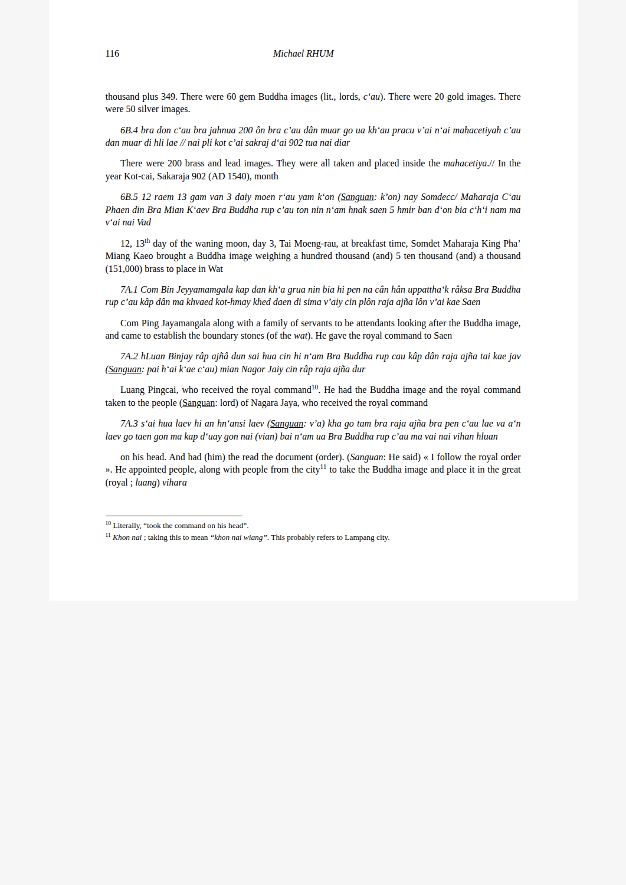116 Michael RHUM
thousand plus 349. There were 60 gem Buddha images (lit., lords, c‘au). There were 20 gold images. There were 50 silver images.
6B.4 bra don c‘au bra jahnua 200 ôn bra c’au dân muar go ua kh‘au pracu v’ai n‘ai mahacetiyah c’au dan muar di hli lae // nai pli kot c’ai sakraj d‘ai 902 tua nai diar
There were 200 brass and lead images. They were all taken and placed inside the mahacetiya.// In the year Kot-cai, Sakaraja 902 (AD 1540), month
6B.5 12 raem 13 gam van 3 daiy moen r‘au yam k‘on (Sanguan: k’on) nay Somdecc/ Maharaja C‘au Phaen din Bra Mian K‘aev Bra Buddha rup c’au ton nin n‘am hnak saen 5 hmir ban d‘on bia c‘h‘i nam ma v‘ai nai Vad
12, 13th day of the waning moon, day 3, Tai Moeng-rau, at breakfast time, Somdet Maharaja King Pha’ Miang Kaeo brought a Buddha image weighing a hundred thousand (and) 5 ten thousand (and) a thousand (151,000) brass to place in Wat
7A.1 Com Bin Jeyyamamgala kap dan kh‘a grua nin bia hi pen na cân hân uppattha‘k râksa Bra Buddha rup c’au kâp dân ma khvaed kot-hmay khed daen di sima v’aiy cin plôn raja ajña lôn v’ai kae Saen
Com Ping Jayamangala along with a family of servants to be attendants looking after the Buddha image, and came to establish the boundary stones (of the wat). He gave the royal command to Saen
7A.2 hLuan Binjay râp ajñâ dun sai hua cin hi n‘am Bra Buddha rup cau kâp dân raja ajña tai kae jav (Sanguan: pai h‘ai k‘ae c‘au) mian Nagor Jaiy cin râp raja ajña dur
Luang Pingcai, who received the royal command10. He had the Buddha image and the royal command taken to the people (Sanguan: lord) of Nagara Jaya, who received the royal command
7A.3 s‘ai hua laev hi an hn‘ansi laev (Sanguan: v’a) kha go tam bra raja ajña bra pen c‘au lae va a‘n laev go taen gon ma kap d‘uay gon nai (vian) bai n‘am ua Bra Buddha rup c’au ma vai nai vihan hluan
on his head. And had (him) the read the document (order). (Sanguan: He said) « I follow the royal order ». He appointed people, along with people from the city11 to take the Buddha image and place it in the great (royal ; luang) vihara
10 Literally, “took the command on his head”.
11 Khon nai ; taking this to mean “khon nai wiang”. This probably refers to Lampang city.